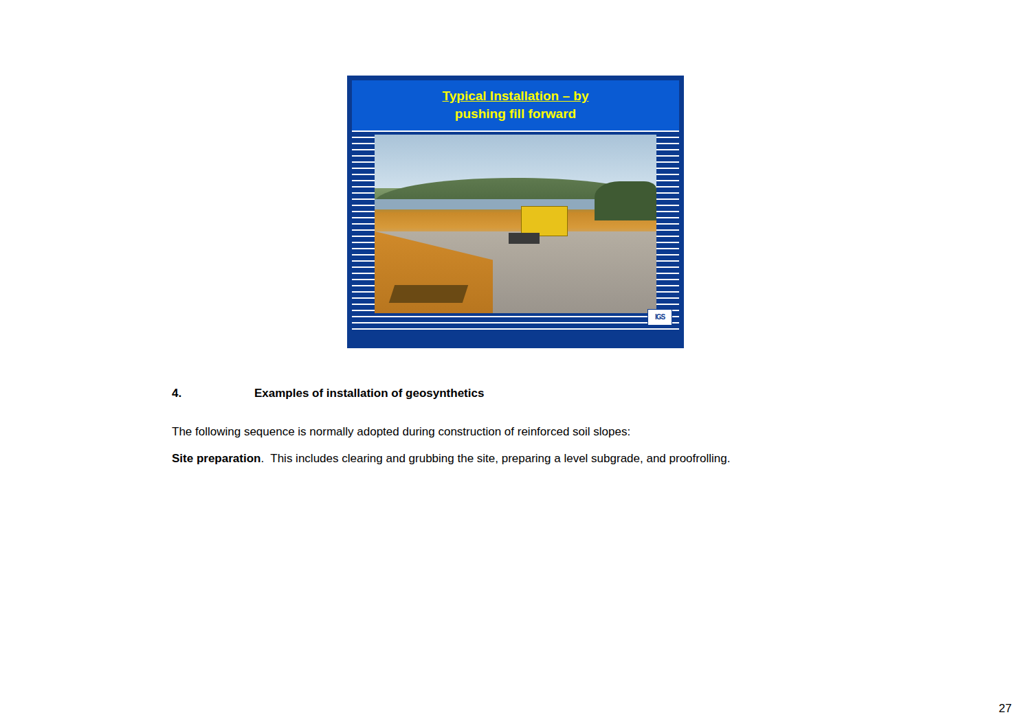Typical Installation – by
pushing fill forward
IGS
4. Examples of installation of geosynthetics
The following sequence is normally adopted during construction of reinforced soil slopes:
Site preparation. This includes clearing and grubbing the site, preparing a level subgrade, and proofrolling.
27